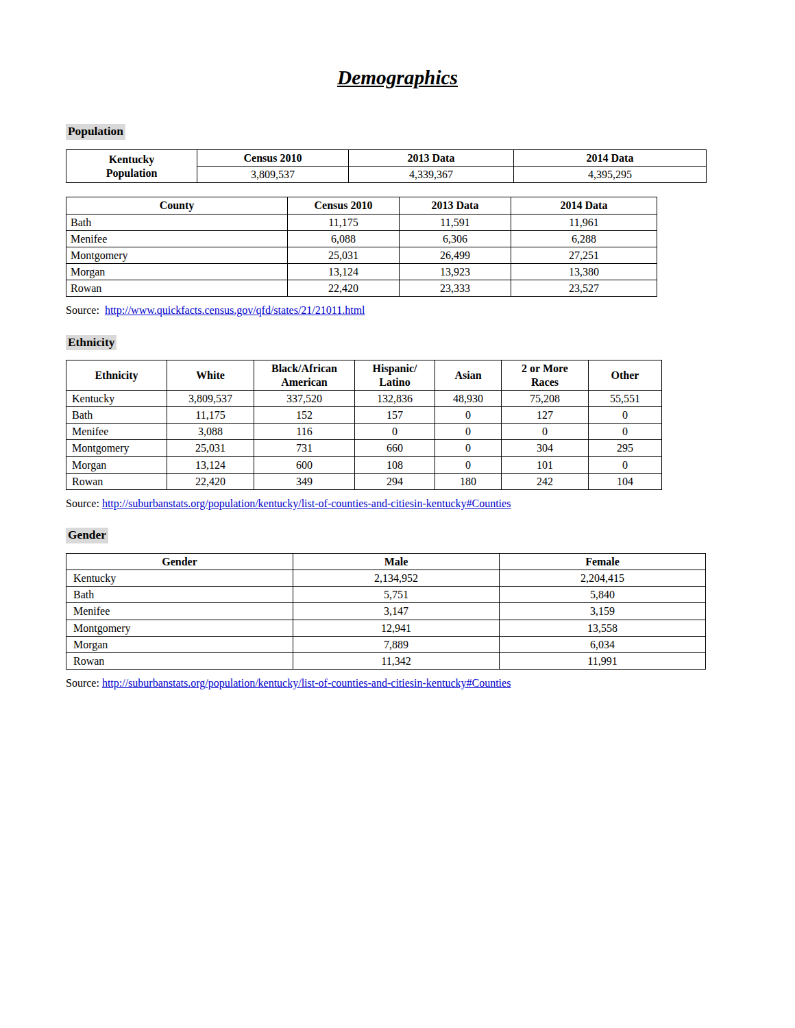Demographics
Population
| Kentucky Population | Census 2010 | 2013 Data | 2014 Data |
| --- | --- | --- | --- |
| 3,809,537 | 4,339,367 | 4,395,295 |
| County | Census 2010 | 2013 Data | 2014 Data |
| --- | --- | --- | --- |
| Bath | 11,175 | 11,591 | 11,961 |
| Menifee | 6,088 | 6,306 | 6,288 |
| Montgomery | 25,031 | 26,499 | 27,251 |
| Morgan | 13,124 | 13,923 | 13,380 |
| Rowan | 22,420 | 23,333 | 23,527 |
Source: http://www.quickfacts.census.gov/qfd/states/21/21011.html
Ethnicity
| Ethnicity | White | Black/African American | Hispanic/ Latino | Asian | 2 or More Races | Other |
| --- | --- | --- | --- | --- | --- | --- |
| Kentucky | 3,809,537 | 337,520 | 132,836 | 48,930 | 75,208 | 55,551 |
| Bath | 11,175 | 152 | 157 | 0 | 127 | 0 |
| Menifee | 3,088 | 116 | 0 | 0 | 0 | 0 |
| Montgomery | 25,031 | 731 | 660 | 0 | 304 | 295 |
| Morgan | 13,124 | 600 | 108 | 0 | 101 | 0 |
| Rowan | 22,420 | 349 | 294 | 180 | 242 | 104 |
Source: http://suburbanstats.org/population/kentucky/list-of-counties-and-citiesin-kentucky#Counties
Gender
| Gender | Male | Female |
| --- | --- | --- |
| Kentucky | 2,134,952 | 2,204,415 |
| Bath | 5,751 | 5,840 |
| Menifee | 3,147 | 3,159 |
| Montgomery | 12,941 | 13,558 |
| Morgan | 7,889 | 6,034 |
| Rowan | 11,342 | 11,991 |
Source: http://suburbanstats.org/population/kentucky/list-of-counties-and-citiesin-kentucky#Counties